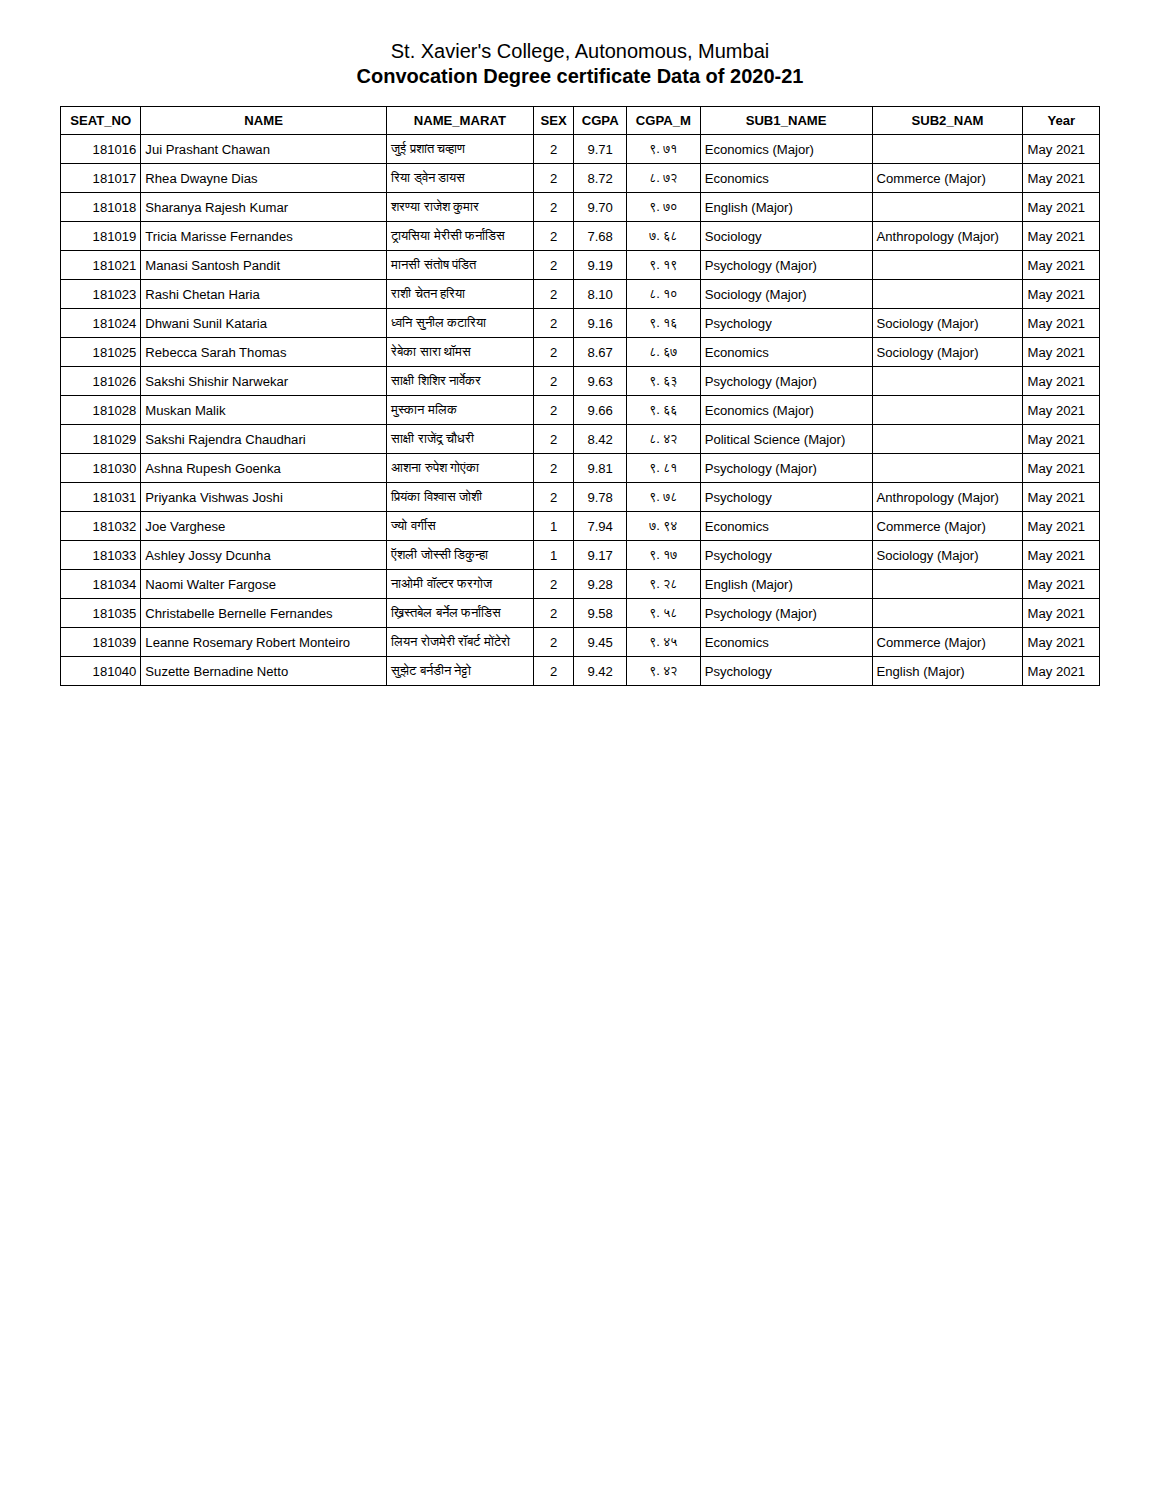St. Xavier's College, Autonomous, Mumbai
Convocation Degree certificate Data of 2020-21
| SEAT_NO | NAME | NAME_MARAT | SEX | CGPA | CGPA_M | SUB1_NAME | SUB2_NAM | Year |
| --- | --- | --- | --- | --- | --- | --- | --- | --- |
| 181016 | Jui Prashant Chawan | जुई प्रशांत चव्हाण | 2 | 9.71 | ९. ७१ | Economics (Major) | | May 2021 |
| 181017 | Rhea Dwayne Dias | रिया ड्वेन डायस | 2 | 8.72 | ८. ७२ | Economics | Commerce (Major) | May 2021 |
| 181018 | Sharanya Rajesh Kumar | शरण्या राजेश कुमार | 2 | 9.70 | ९. ७० | English (Major) | | May 2021 |
| 181019 | Tricia Marisse Fernandes | ट्रायसिया मेरीसी फर्नांडिस | 2 | 7.68 | ७. ६८ | Sociology | Anthropology (Major) | May 2021 |
| 181021 | Manasi Santosh Pandit | मानसी संतोष पंडित | 2 | 9.19 | ९. १९ | Psychology (Major) | | May 2021 |
| 181023 | Rashi Chetan Haria | राशी चेतन हरिया | 2 | 8.10 | ८. १० | Sociology (Major) | | May 2021 |
| 181024 | Dhwani Sunil Kataria | ध्वनि सुनील कटारिया | 2 | 9.16 | ९. १६ | Psychology | Sociology (Major) | May 2021 |
| 181025 | Rebecca Sarah Thomas | रेबेका सारा थॉमस | 2 | 8.67 | ८. ६७ | Economics | Sociology (Major) | May 2021 |
| 181026 | Sakshi Shishir Narwekar | साक्षी शिशिर नार्वेकर | 2 | 9.63 | ९. ६३ | Psychology (Major) | | May 2021 |
| 181028 | Muskan Malik | मुस्कान मलिक | 2 | 9.66 | ९. ६६ | Economics (Major) | | May 2021 |
| 181029 | Sakshi Rajendra Chaudhari | साक्षी राजेंद्र चौधरी | 2 | 8.42 | ८. ४२ | Political Science (Major) | | May 2021 |
| 181030 | Ashna Rupesh Goenka | आशना रुपेश गोएंका | 2 | 9.81 | ९. ८१ | Psychology (Major) | | May 2021 |
| 181031 | Priyanka Vishwas Joshi | प्रियंका विश्वास जोशी | 2 | 9.78 | ९. ७८ | Psychology | Anthropology (Major) | May 2021 |
| 181032 | Joe Varghese | ज्यो वर्गीस | 1 | 7.94 | ७. ९४ | Economics | Commerce (Major) | May 2021 |
| 181033 | Ashley Jossy Dcunha | ऍशली जोस्सी डिकुन्हा | 1 | 9.17 | ९. १७ | Psychology | Sociology (Major) | May 2021 |
| 181034 | Naomi Walter Fargose | नाओमी वॉल्टर फरगोज | 2 | 9.28 | ९. २८ | English (Major) | | May 2021 |
| 181035 | Christabelle Bernelle Fernandes | ख्रिस्तबेल बर्नेल फर्नांडिस | 2 | 9.58 | ९. ५८ | Psychology (Major) | | May 2021 |
| 181039 | Leanne Rosemary Robert Monteiro | लियन रोजमेरी रॉबर्ट मोंटेरो | 2 | 9.45 | ९. ४५ | Economics | Commerce (Major) | May 2021 |
| 181040 | Suzette Bernadine Netto | सुझेट बर्नडीन नेट्टो | 2 | 9.42 | ९. ४२ | Psychology | English (Major) | May 2021 |